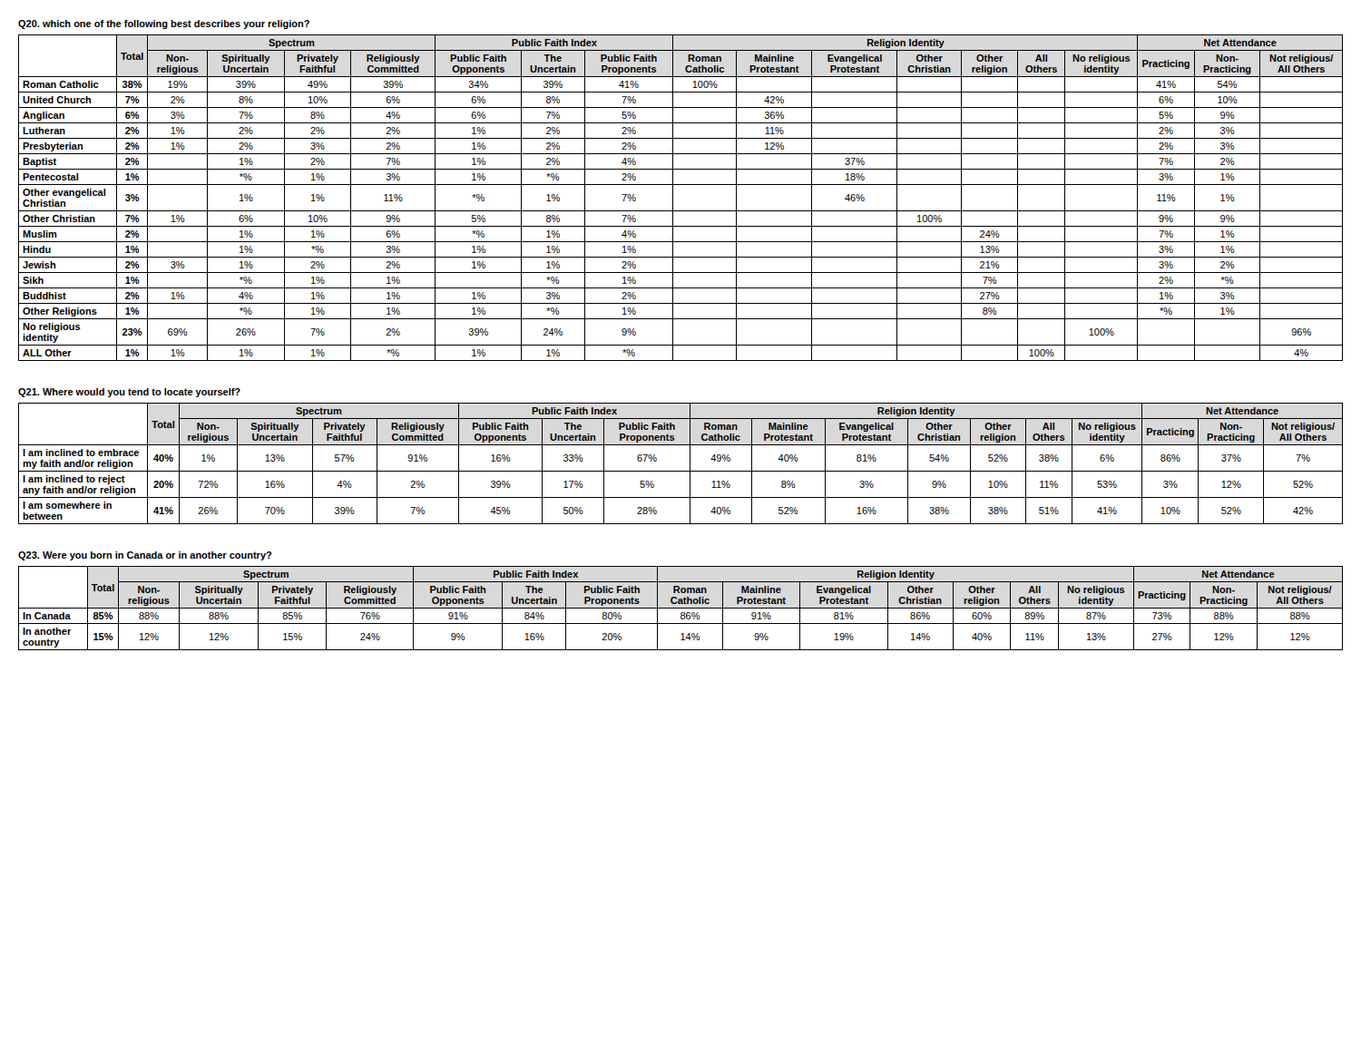Q20. which one of the following best describes your religion?
| | Total | Spectrum | Public Faith Index | Religion Identity | Net Attendance |
| --- | --- | --- | --- | --- | --- |
| Non-religious | Spiritually Uncertain | Privately Faithful | Religiously Committed | Public Faith Opponents | The Uncertain | Public Faith Proponents | Roman Catholic | Mainline Protestant | Evangelical Protestant | Other Christian | Other religion | All Others | No religious identity | Practicing | Non-Practicing | Not religious/ All Others |
| Roman Catholic | 38% | 19% | 39% | 49% | 39% | 34% | 39% | 41% | 100% | | | | | | | 41% | 54% | |
| United Church | 7% | 2% | 8% | 10% | 6% | 6% | 8% | 7% | | 42% | | | | | | 6% | 10% | |
| Anglican | 6% | 3% | 7% | 8% | 4% | 6% | 7% | 5% | | 36% | | | | | | 5% | 9% | |
| Lutheran | 2% | 1% | 2% | 2% | 2% | 1% | 2% | 2% | | 11% | | | | | | 2% | 3% | |
| Presbyterian | 2% | 1% | 2% | 3% | 2% | 1% | 2% | 2% | | 12% | | | | | | 2% | 3% | |
| Baptist | 2% | | 1% | 2% | 7% | 1% | 2% | 4% | | | 37% | | | | | 7% | 2% | |
| Pentecostal | 1% | | *% | 1% | 3% | 1% | *% | 2% | | | 18% | | | | | 3% | 1% | |
| Other evangelical Christian | 3% | | 1% | 1% | 11% | *% | 1% | 7% | | | 46% | | | | | 11% | 1% | |
| Other Christian | 7% | 1% | 6% | 10% | 9% | 5% | 8% | 7% | | | | 100% | | | | 9% | 9% | |
| Muslim | 2% | | 1% | 1% | 6% | *% | 1% | 4% | | | | | 24% | | | 7% | 1% | |
| Hindu | 1% | | 1% | *% | 3% | 1% | 1% | 1% | | | | | 13% | | | 3% | 1% | |
| Jewish | 2% | 3% | 1% | 2% | 2% | 1% | 1% | 2% | | | | | 21% | | | 3% | 2% | |
| Sikh | 1% | | *% | 1% | 1% | | *% | 1% | | | | | 7% | | | 2% | *% | |
| Buddhist | 2% | 1% | 4% | 1% | 1% | 1% | 3% | 2% | | | | | 27% | | | 1% | 3% | |
| Other Religions | 1% | | *% | 1% | 1% | 1% | *% | 1% | | | | | 8% | | | *% | 1% | |
| No religious identity | 23% | 69% | 26% | 7% | 2% | 39% | 24% | 9% | | | | | | | 100% | | | 96% |
| ALL Other | 1% | 1% | 1% | 1% | *% | 1% | 1% | *% | | | | | | 100% | | | | 4% |
Q21. Where would you tend to locate yourself?
| | Total | Spectrum | Public Faith Index | Religion Identity | Net Attendance |
| --- | --- | --- | --- | --- | --- |
| Non-religious | Spiritually Uncertain | Privately Faithful | Religiously Committed | Public Faith Opponents | The Uncertain | Public Faith Proponents | Roman Catholic | Mainline Protestant | Evangelical Protestant | Other Christian | Other religion | All Others | No religious identity | Practicing | Non-Practicing | Not religious/ All Others |
| I am inclined to embrace my faith and/or religion | 40% | 1% | 13% | 57% | 91% | 16% | 33% | 67% | 49% | 40% | 81% | 54% | 52% | 38% | 6% | 86% | 37% | 7% |
| I am inclined to reject any faith and/or religion | 20% | 72% | 16% | 4% | 2% | 39% | 17% | 5% | 11% | 8% | 3% | 9% | 10% | 11% | 53% | 3% | 12% | 52% |
| I am somewhere in between | 41% | 26% | 70% | 39% | 7% | 45% | 50% | 28% | 40% | 52% | 16% | 38% | 38% | 51% | 41% | 10% | 52% | 42% |
Q23. Were you born in Canada or in another country?
| | Total | Spectrum | Public Faith Index | Religion Identity | Net Attendance |
| --- | --- | --- | --- | --- | --- |
| Non-religious | Spiritually Uncertain | Privately Faithful | Religiously Committed | Public Faith Opponents | The Uncertain | Public Faith Proponents | Roman Catholic | Mainline Protestant | Evangelical Protestant | Other Christian | Other religion | All Others | No religious identity | Practicing | Non-Practicing | Not religious/ All Others |
| In Canada | 85% | 88% | 88% | 85% | 76% | 91% | 84% | 80% | 86% | 91% | 81% | 86% | 60% | 89% | 87% | 73% | 88% | 88% |
| In another country | 15% | 12% | 12% | 15% | 24% | 9% | 16% | 20% | 14% | 9% | 19% | 14% | 40% | 11% | 13% | 27% | 12% | 12% |